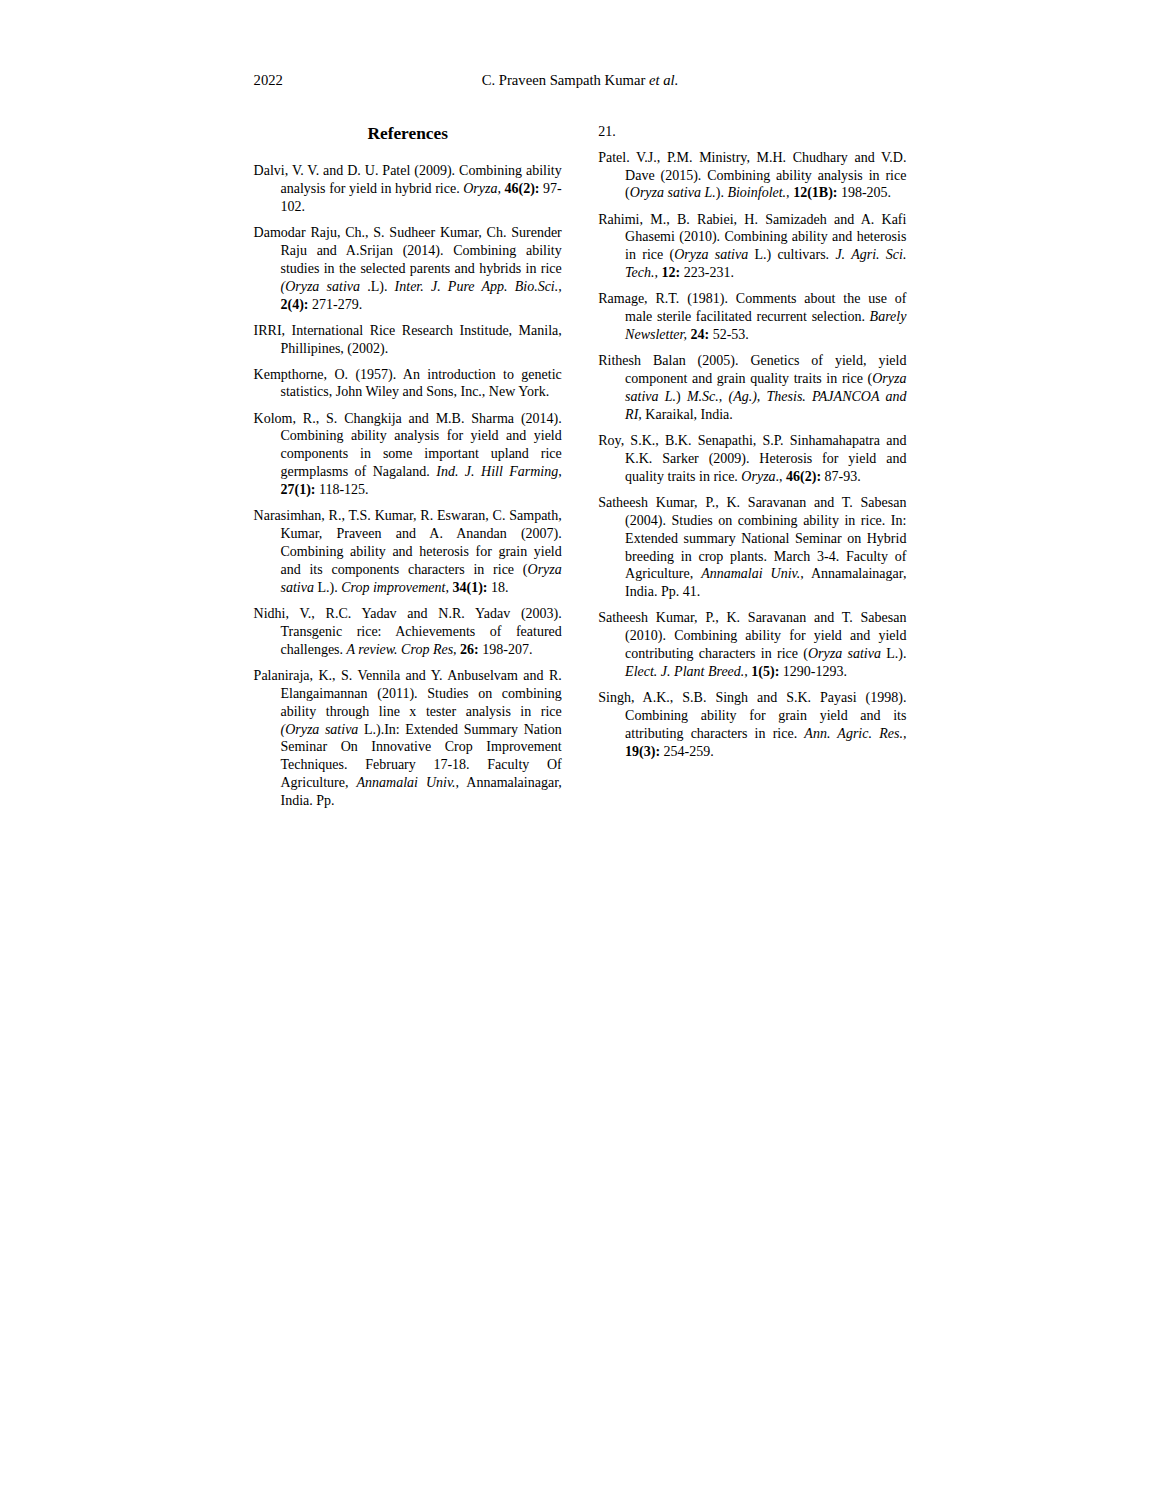2022
C. Praveen Sampath Kumar et al.
References
Dalvi, V. V. and D. U. Patel (2009). Combining ability analysis for yield in hybrid rice. Oryza, 46(2): 97-102.
Damodar Raju, Ch., S. Sudheer Kumar, Ch. Surender Raju and A.Srijan (2014). Combining ability studies in the selected parents and hybrids in rice (Oryza sativa .L). Inter. J. Pure App. Bio.Sci., 2(4): 271-279.
IRRI, International Rice Research Institude, Manila, Phillipines, (2002).
Kempthorne, O. (1957). An introduction to genetic statistics, John Wiley and Sons, Inc., New York.
Kolom, R., S. Changkija and M.B. Sharma (2014). Combining ability analysis for yield and yield components in some important upland rice germplasms of Nagaland. Ind. J. Hill Farming, 27(1): 118-125.
Narasimhan, R., T.S. Kumar, R. Eswaran, C. Sampath, Kumar, Praveen and A. Anandan (2007). Combining ability and heterosis for grain yield and its components characters in rice (Oryza sativa L.). Crop improvement, 34(1): 18.
Nidhi, V., R.C. Yadav and N.R. Yadav (2003). Transgenic rice: Achievements of featured challenges. A review. Crop Res, 26: 198-207.
Palaniraja, K., S. Vennila and Y. Anbuselvam and R. Elangaimannan (2011). Studies on combining ability through line x tester analysis in rice (Oryza sativa L.).In: Extended Summary Nation Seminar On Innovative Crop Improvement Techniques. February 17-18. Faculty Of Agriculture, Annamalai Univ., Annamalainagar, India. Pp.
21.
Patel. V.J., P.M. Ministry, M.H. Chudhary and V.D. Dave (2015). Combining ability analysis in rice (Oryza sativa L.). Bioinfolet., 12(1B): 198-205.
Rahimi, M., B. Rabiei, H. Samizadeh and A. Kafi Ghasemi (2010). Combining ability and heterosis in rice (Oryza sativa L.) cultivars. J. Agri. Sci. Tech., 12: 223-231.
Ramage, R.T. (1981). Comments about the use of male sterile facilitated recurrent selection. Barely Newsletter, 24: 52-53.
Rithesh Balan (2005). Genetics of yield, yield component and grain quality traits in rice (Oryza sativa L.) M.Sc., (Ag.), Thesis. PAJANCOA and RI, Karaikal, India.
Roy, S.K., B.K. Senapathi, S.P. Sinhamahapatra and K.K. Sarker (2009). Heterosis for yield and quality traits in rice. Oryza., 46(2): 87-93.
Satheesh Kumar, P., K. Saravanan and T. Sabesan (2004). Studies on combining ability in rice. In: Extended summary National Seminar on Hybrid breeding in crop plants. March 3-4. Faculty of Agriculture, Annamalai Univ., Annamalainagar, India. Pp. 41.
Satheesh Kumar, P., K. Saravanan and T. Sabesan (2010). Combining ability for yield and yield contributing characters in rice (Oryza sativa L.). Elect. J. Plant Breed., 1(5): 1290-1293.
Singh, A.K., S.B. Singh and S.K. Payasi (1998). Combining ability for grain yield and its attributing characters in rice. Ann. Agric. Res., 19(3): 254-259.